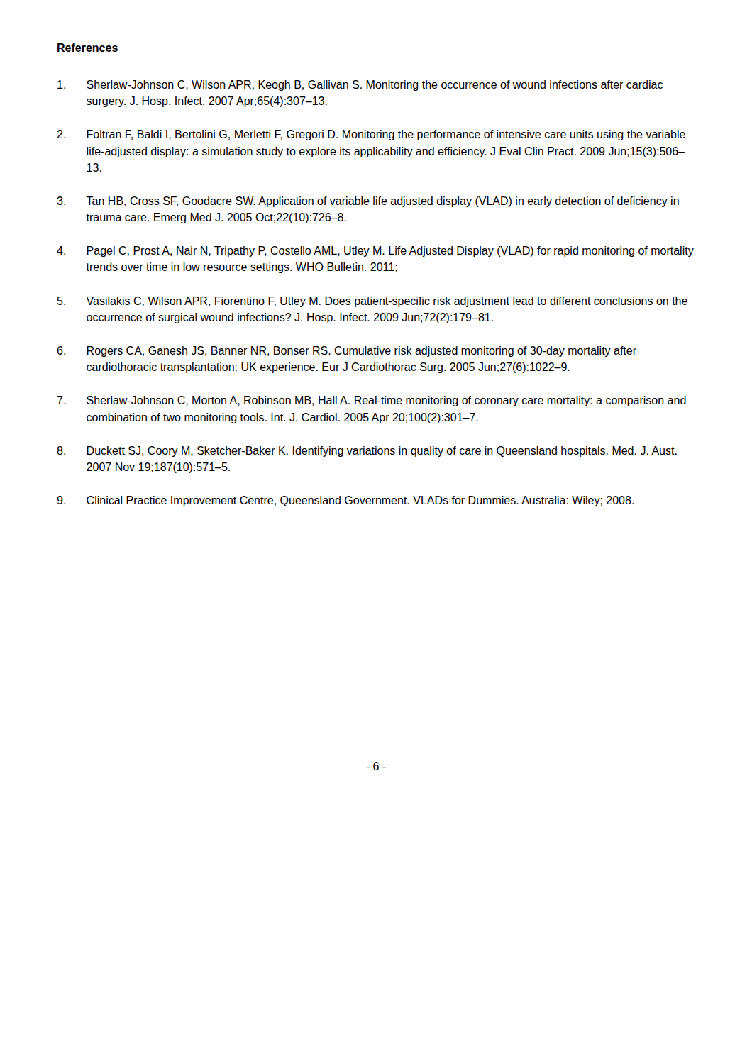References
Sherlaw-Johnson C, Wilson APR, Keogh B, Gallivan S. Monitoring the occurrence of wound infections after cardiac surgery. J. Hosp. Infect. 2007 Apr;65(4):307–13.
Foltran F, Baldi I, Bertolini G, Merletti F, Gregori D. Monitoring the performance of intensive care units using the variable life-adjusted display: a simulation study to explore its applicability and efficiency. J Eval Clin Pract. 2009 Jun;15(3):506–13.
Tan HB, Cross SF, Goodacre SW. Application of variable life adjusted display (VLAD) in early detection of deficiency in trauma care. Emerg Med J. 2005 Oct;22(10):726–8.
Pagel C, Prost A, Nair N, Tripathy P, Costello AML, Utley M. Life Adjusted Display (VLAD) for rapid monitoring of mortality trends over time in low resource settings. WHO Bulletin. 2011;
Vasilakis C, Wilson APR, Fiorentino F, Utley M. Does patient-specific risk adjustment lead to different conclusions on the occurrence of surgical wound infections? J. Hosp. Infect. 2009 Jun;72(2):179–81.
Rogers CA, Ganesh JS, Banner NR, Bonser RS. Cumulative risk adjusted monitoring of 30-day mortality after cardiothoracic transplantation: UK experience. Eur J Cardiothorac Surg. 2005 Jun;27(6):1022–9.
Sherlaw-Johnson C, Morton A, Robinson MB, Hall A. Real-time monitoring of coronary care mortality: a comparison and combination of two monitoring tools. Int. J. Cardiol. 2005 Apr 20;100(2):301–7.
Duckett SJ, Coory M, Sketcher-Baker K. Identifying variations in quality of care in Queensland hospitals. Med. J. Aust. 2007 Nov 19;187(10):571–5.
Clinical Practice Improvement Centre, Queensland Government. VLADs for Dummies. Australia: Wiley; 2008.
- 6 -